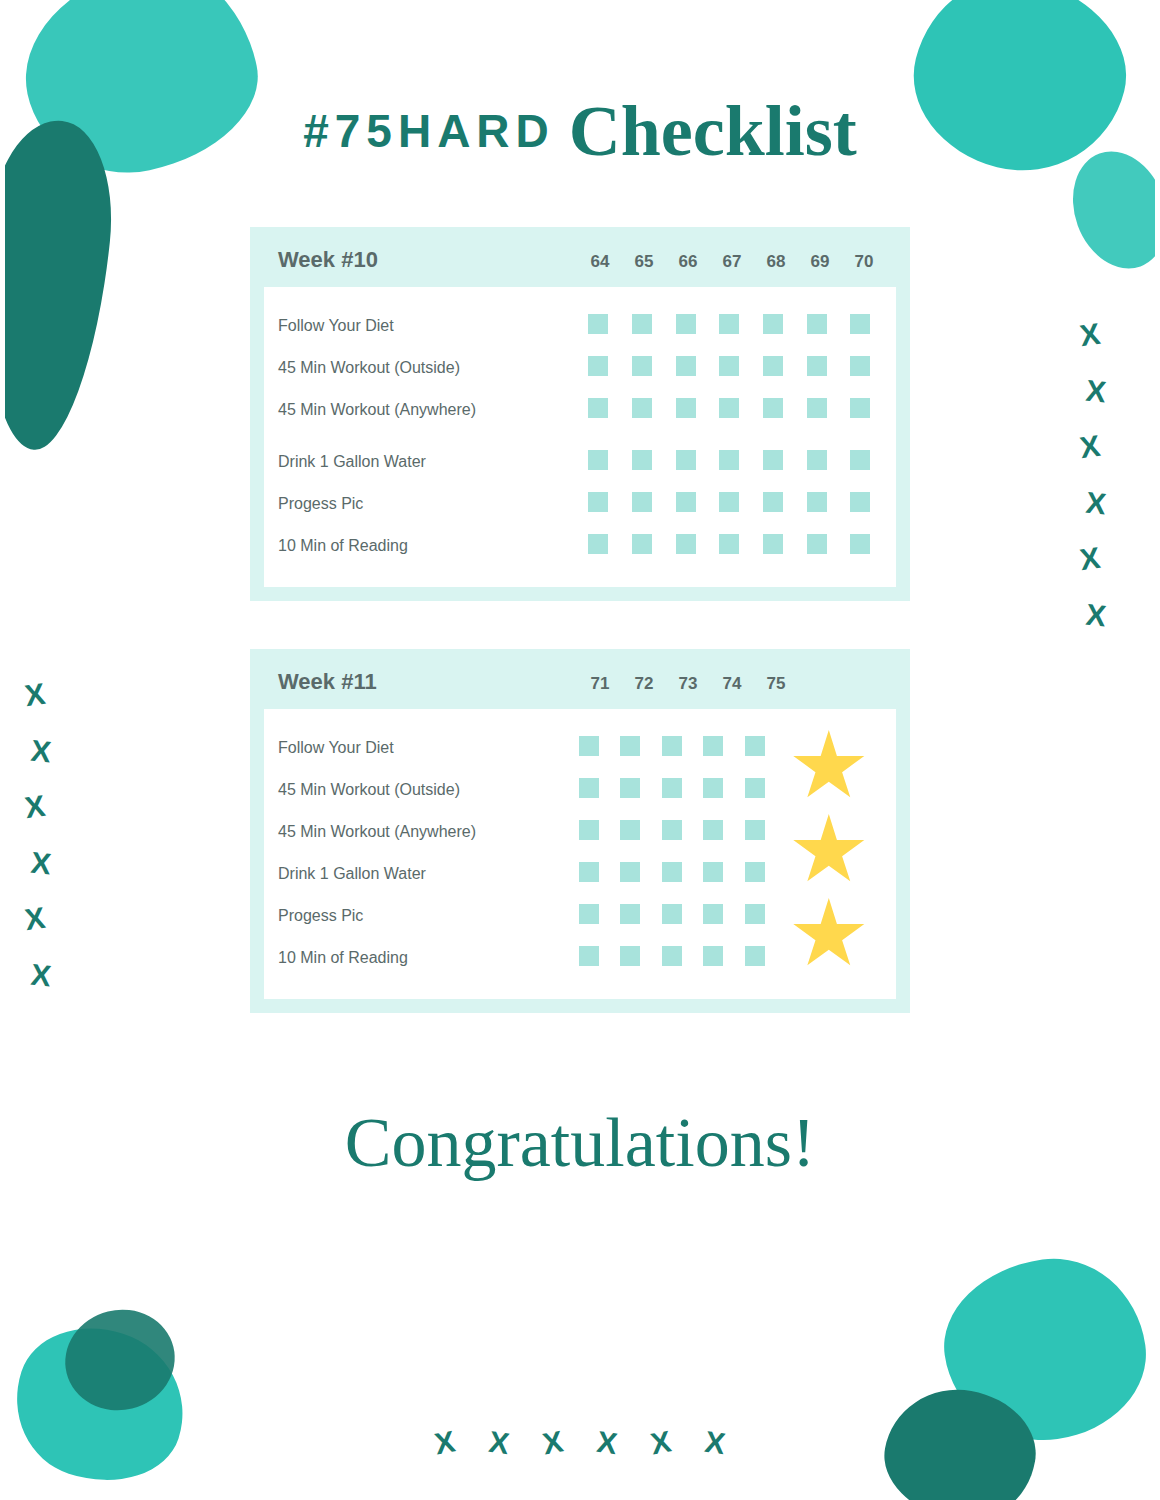XXXXXX
XXXXXX
XXXXXX
#75HARD Checklist
Week #10
64656667686970
| Follow Your Diet | | | | | | | |
| 45 Min Workout (Outside) | | | | | | | |
| 45 Min Workout (Anywhere) | | | | | | | |
| Drink 1 Gallon Water | | | | | | | |
| Progess Pic | | | | | | | |
| 10 Min of Reading | | | | | | | |
Week #11
7172737475
| Follow Your Diet | | | | | | |
| 45 Min Workout (Outside) | | | | | |
| 45 Min Workout (Anywhere) | | | | | | |
| Drink 1 Gallon Water | | | | | |
| Progess Pic | | | | | | |
| 10 Min of Reading | | | | | |
Congratulations!